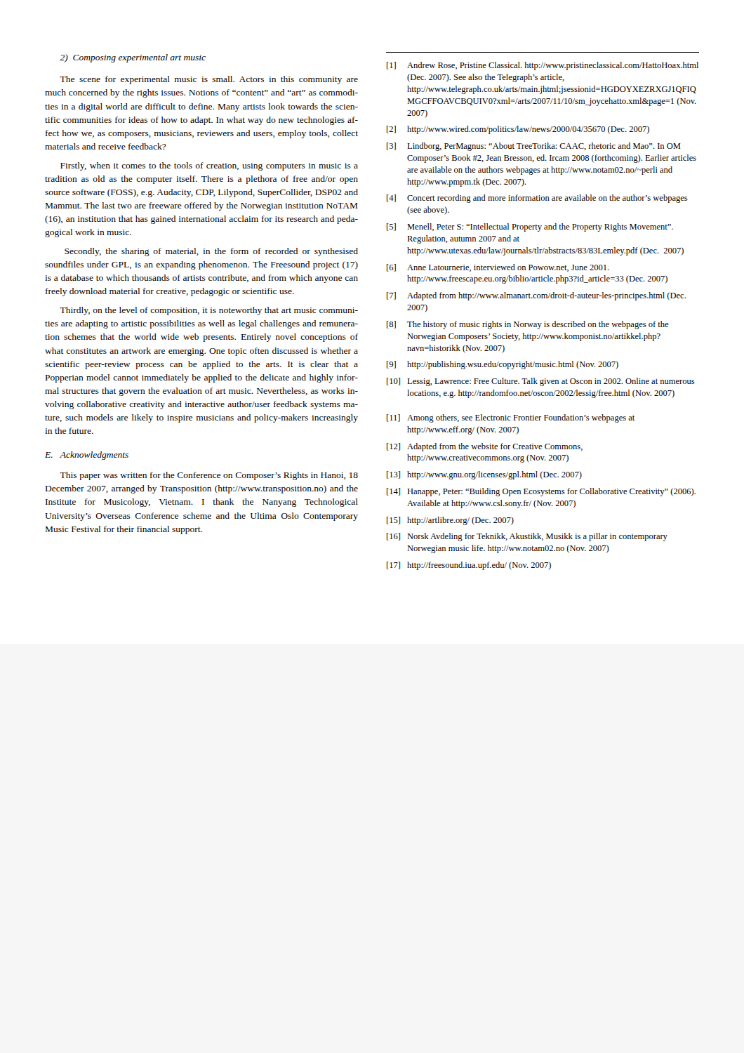2) Composing experimental art music
The scene for experimental music is small. Actors in this community are much concerned by the rights issues. Notions of “content” and “art” as commodities in a digital world are difficult to define. Many artists look towards the scientific communities for ideas of how to adapt. In what way do new technologies affect how we, as composers, musicians, reviewers and users, employ tools, collect materials and receive feedback?
Firstly, when it comes to the tools of creation, using computers in music is a tradition as old as the computer itself. There is a plethora of free and/or open source software (FOSS), e.g. Audacity, CDP, Lilypond, SuperCollider, DSP02 and Mammut. The last two are freeware offered by the Norwegian institution NoTAM (16), an institution that has gained international acclaim for its research and pedagogical work in music.
Secondly, the sharing of material, in the form of recorded or synthesised soundfiles under GPL, is an expanding phenomenon. The Freesound project (17) is a database to which thousands of artists contribute, and from which anyone can freely download material for creative, pedagogic or scientific use.
Thirdly, on the level of composition, it is noteworthy that art music communities are adapting to artistic possibilities as well as legal challenges and remuneration schemes that the world wide web presents. Entirely novel conceptions of what constitutes an artwork are emerging. One topic often discussed is whether a scientific peer-review process can be applied to the arts. It is clear that a Popperian model cannot immediately be applied to the delicate and highly informal structures that govern the evaluation of art music. Nevertheless, as works involving collaborative creativity and interactive author/user feedback systems mature, such models are likely to inspire musicians and policy-makers increasingly in the future.
E. Acknowledgments
This paper was written for the Conference on Composer’s Rights in Hanoi, 18 December 2007, arranged by Transposition (http://www.transposition.no) and the Institute for Musicology, Vietnam. I thank the Nanyang Technological University’s Overseas Conference scheme and the Ultima Oslo Contemporary Music Festival for their financial support.
[1] Andrew Rose, Pristine Classical. http://www.pristineclassical.com/HattoHoax.html (Dec. 2007). See also the Telegraph’s article, http://www.telegraph.co.uk/arts/main.jhtml;jsessionid=HGDOYXEZRXGJ1QFIQMGCFFOAVCBQUIV0?xml=/arts/2007/11/10/sm_joycehatto.xml&page=1 (Nov. 2007)
[2] http://www.wired.com/politics/law/news/2000/04/35670 (Dec. 2007)
[3] Lindborg, PerMagnus: “About TreeTorika: CAAC, rhetoric and Mao”. In OM Composer’s Book #2, Jean Bresson, ed. Ircam 2008 (forthcoming). Earlier articles are available on the authors webpages at http://www.notam02.no/~perli and http://www.pmpm.tk (Dec. 2007).
[4] Concert recording and more information are available on the author’s webpages (see above).
[5] Menell, Peter S: “Intellectual Property and the Property Rights Movement”. Regulation, autumn 2007 and at http://www.utexas.edu/law/journals/tlr/abstracts/83/83Lemley.pdf (Dec. 2007)
[6] Anne Latournerie, interviewed on Powow.net, June 2001. http://www.freescape.eu.org/biblio/article.php3?id_article=33 (Dec. 2007)
[7] Adapted from http://www.almanart.com/droit-d-auteur-les-principes.html (Dec. 2007)
[8] The history of music rights in Norway is described on the webpages of the Norwegian Composers’ Society, http://www.komponist.no/artikkel.php?navn=historikk (Nov. 2007)
[9] http://publishing.wsu.edu/copyright/music.html (Nov. 2007)
[10] Lessig, Lawrence: Free Culture. Talk given at Oscon in 2002. Online at numerous locations, e.g. http://randomfoo.net/oscon/2002/lessig/free.html (Nov. 2007)
[11] Among others, see Electronic Frontier Foundation’s webpages at http://www.eff.org/ (Nov. 2007)
[12] Adapted from the website for Creative Commons, http://www.creativecommons.org (Nov. 2007)
[13] http://www.gnu.org/licenses/gpl.html (Dec. 2007)
[14] Hanappe, Peter: “Building Open Ecosystems for Collaborative Creativity” (2006). Available at http://www.csl.sony.fr/ (Nov. 2007)
[15] http://artlibre.org/ (Dec. 2007)
[16] Norsk Avdeling for Teknikk, Akustikk, Musikk is a pillar in contemporary Norwegian music life. http://ww.notam02.no (Nov. 2007)
[17] http://freesound.iua.upf.edu/ (Nov. 2007)